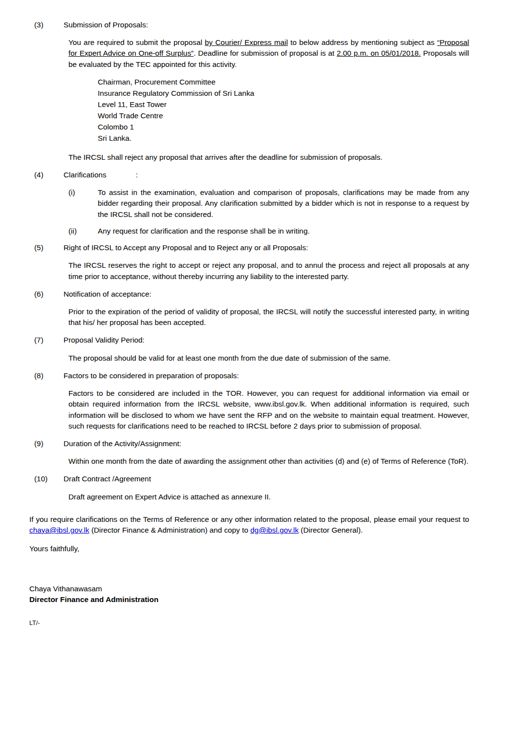(3)
Submission of Proposals:
You are required to submit the proposal by Courier/ Express mail to below address by mentioning subject as “Proposal for Expert Advice on One-off Surplus”. Deadline for submission of proposal is at 2.00 p.m. on 05/01/2018. Proposals will be evaluated by the TEC appointed for this activity.
Chairman, Procurement Committee
Insurance Regulatory Commission of Sri Lanka
Level 11, East Tower
World Trade Centre
Colombo 1
Sri Lanka.
The IRCSL shall reject any proposal that arrives after the deadline for submission of proposals.
(4)
Clarifications :
(i)
To assist in the examination, evaluation and comparison of proposals, clarifications may be made from any bidder regarding their proposal. Any clarification submitted by a bidder which is not in response to a request by the IRCSL shall not be considered.
(ii)
Any request for clarification and the response shall be in writing.
(5)
Right of IRCSL to Accept any Proposal and to Reject any or all Proposals:
The IRCSL reserves the right to accept or reject any proposal, and to annul the process and reject all proposals at any time prior to acceptance, without thereby incurring any liability to the interested party.
(6)
Notification of acceptance:
Prior to the expiration of the period of validity of proposal, the IRCSL will notify the successful interested party, in writing that his/ her proposal has been accepted.
(7)
Proposal Validity Period:
The proposal should be valid for at least one month from the due date of submission of the same.
(8)
Factors to be considered in preparation of proposals:
Factors to be considered are included in the TOR. However, you can request for additional information via email or obtain required information from the IRCSL website, www.ibsl.gov.lk. When additional information is required, such information will be disclosed to whom we have sent the RFP and on the website to maintain equal treatment. However, such requests for clarifications need to be reached to IRCSL before 2 days prior to submission of proposal.
(9)
Duration of the Activity/Assignment:
Within one month from the date of awarding the assignment other than activities (d) and (e) of Terms of Reference (ToR).
(10)
Draft Contract /Agreement
Draft agreement on Expert Advice is attached as annexure II.
If you require clarifications on the Terms of Reference or any other information related to the proposal, please email your request to chaya@ibsl.gov.lk (Director Finance & Administration) and copy to dg@ibsl.gov.lk (Director General).
Yours faithfully,
Chaya Vithanawasam
Director Finance and Administration
LT/-